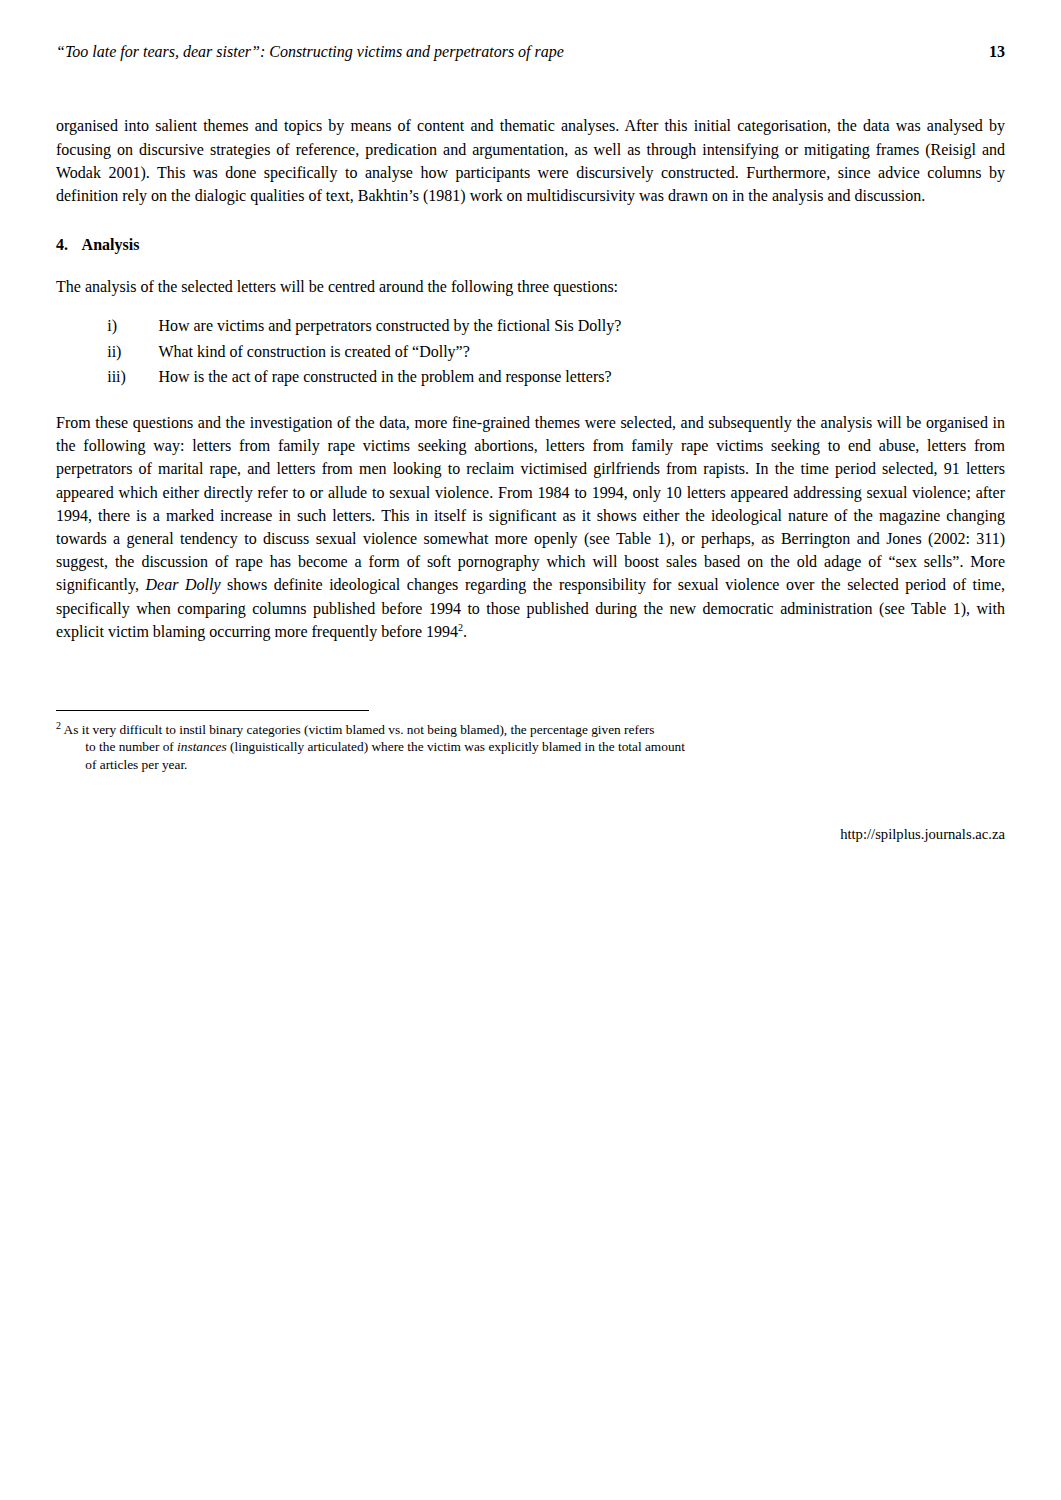“Too late for tears, dear sister”: Constructing victims and perpetrators of rape 13
organised into salient themes and topics by means of content and thematic analyses. After this initial categorisation, the data was analysed by focusing on discursive strategies of reference, predication and argumentation, as well as through intensifying or mitigating frames (Reisigl and Wodak 2001). This was done specifically to analyse how participants were discursively constructed. Furthermore, since advice columns by definition rely on the dialogic qualities of text, Bakhtin’s (1981) work on multidiscursivity was drawn on in the analysis and discussion.
4. Analysis
The analysis of the selected letters will be centred around the following three questions:
i) How are victims and perpetrators constructed by the fictional Sis Dolly?
ii) What kind of construction is created of “Dolly”?
iii) How is the act of rape constructed in the problem and response letters?
From these questions and the investigation of the data, more fine-grained themes were selected, and subsequently the analysis will be organised in the following way: letters from family rape victims seeking abortions, letters from family rape victims seeking to end abuse, letters from perpetrators of marital rape, and letters from men looking to reclaim victimised girlfriends from rapists. In the time period selected, 91 letters appeared which either directly refer to or allude to sexual violence. From 1984 to 1994, only 10 letters appeared addressing sexual violence; after 1994, there is a marked increase in such letters. This in itself is significant as it shows either the ideological nature of the magazine changing towards a general tendency to discuss sexual violence somewhat more openly (see Table 1), or perhaps, as Berrington and Jones (2002: 311) suggest, the discussion of rape has become a form of soft pornography which will boost sales based on the old adage of “sex sells”. More significantly, Dear Dolly shows definite ideological changes regarding the responsibility for sexual violence over the selected period of time, specifically when comparing columns published before 1994 to those published during the new democratic administration (see Table 1), with explicit victim blaming occurring more frequently before 19942.
2 As it very difficult to instil binary categories (victim blamed vs. not being blamed), the percentage given refers to the number of instances (linguistically articulated) where the victim was explicitly blamed in the total amount of articles per year.
http://spilplus.journals.ac.za